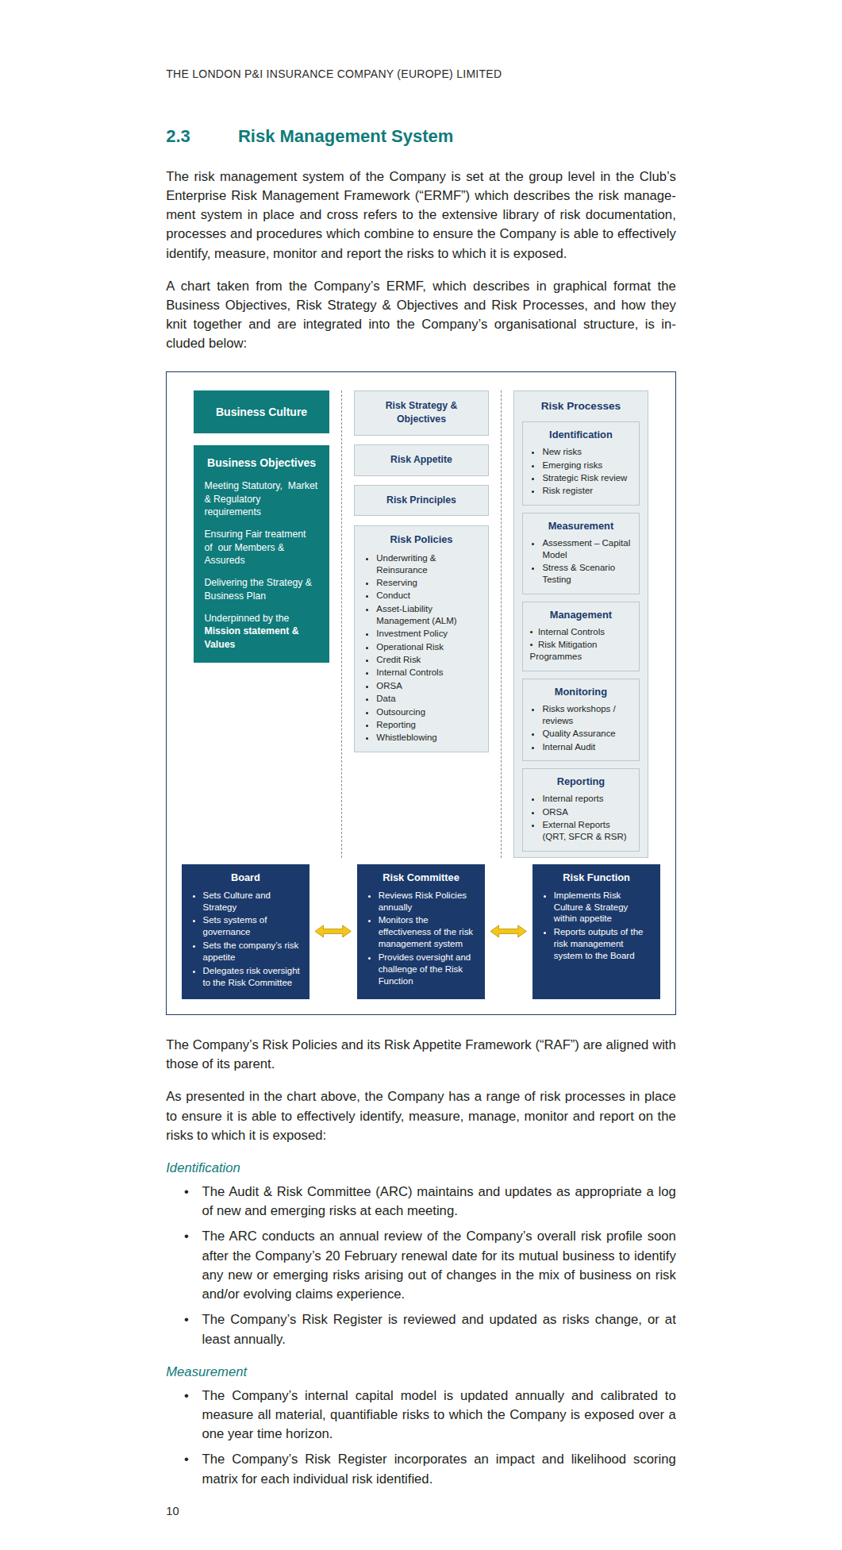The London P&I Insurance Company (Europe) Limited
2.3 Risk Management System
The risk management system of the Company is set at the group level in the Club’s Enterprise Risk Management Framework (“ERMF”) which describes the risk management system in place and cross refers to the extensive library of risk documentation, processes and procedures which combine to ensure the Company is able to effectively identify, measure, monitor and report the risks to which it is exposed.
A chart taken from the Company’s ERMF, which describes in graphical format the Business Objectives, Risk Strategy & Objectives and Risk Processes, and how they knit together and are integrated into the Company’s organisational structure, is included below:
Business Culture
Business Objectives
Meeting Statutory, Market & Regulatory requirements
Ensuring Fair treatment of our Members & Assureds
Delivering the Strategy & Business Plan
Underpinned by the Mission statement & Values
Risk Strategy & Objectives
Risk Appetite
Risk Principles
Risk Policies
Underwriting & Reinsurance
Reserving
Conduct
Asset-Liability Management (ALM)
Investment Policy
Operational Risk
Credit Risk
Internal Controls
ORSA
Data
Outsourcing
Reporting
Whistleblowing
Risk Processes
Identification
New risks
Emerging risks
Strategic Risk review
Risk register
Measurement
Assessment – Capital Model
Stress & Scenario Testing
Management
• Internal Controls
• Risk Mitigation Programmes
Monitoring
Risks workshops / reviews
Quality Assurance
Internal Audit
Reporting
Internal reports
ORSA
External Reports (QRT, SFCR & RSR)
Board
Sets Culture and Strategy
Sets systems of governance
Sets the company’s risk appetite
Delegates risk oversight to the Risk Committee
Risk Committee
Reviews Risk Policies annually
Monitors the effectiveness of the risk management system
Provides oversight and challenge of the Risk Function
Risk Function
Implements Risk Culture & Strategy within appetite
Reports outputs of the risk management system to the Board
The Company’s Risk Policies and its Risk Appetite Framework (“RAF”) are aligned with those of its parent.
As presented in the chart above, the Company has a range of risk processes in place to ensure it is able to effectively identify, measure, manage, monitor and report on the risks to which it is exposed:
Identification
The Audit & Risk Committee (ARC) maintains and updates as appropriate a log of new and emerging risks at each meeting.
The ARC conducts an annual review of the Company’s overall risk profile soon after the Company’s 20 February renewal date for its mutual business to identify any new or emerging risks arising out of changes in the mix of business on risk and/or evolving claims experience.
The Company’s Risk Register is reviewed and updated as risks change, or at least annually.
Measurement
The Company’s internal capital model is updated annually and calibrated to measure all material, quantifiable risks to which the Company is exposed over a one year time horizon.
The Company’s Risk Register incorporates an impact and likelihood scoring matrix for each individual risk identified.
10